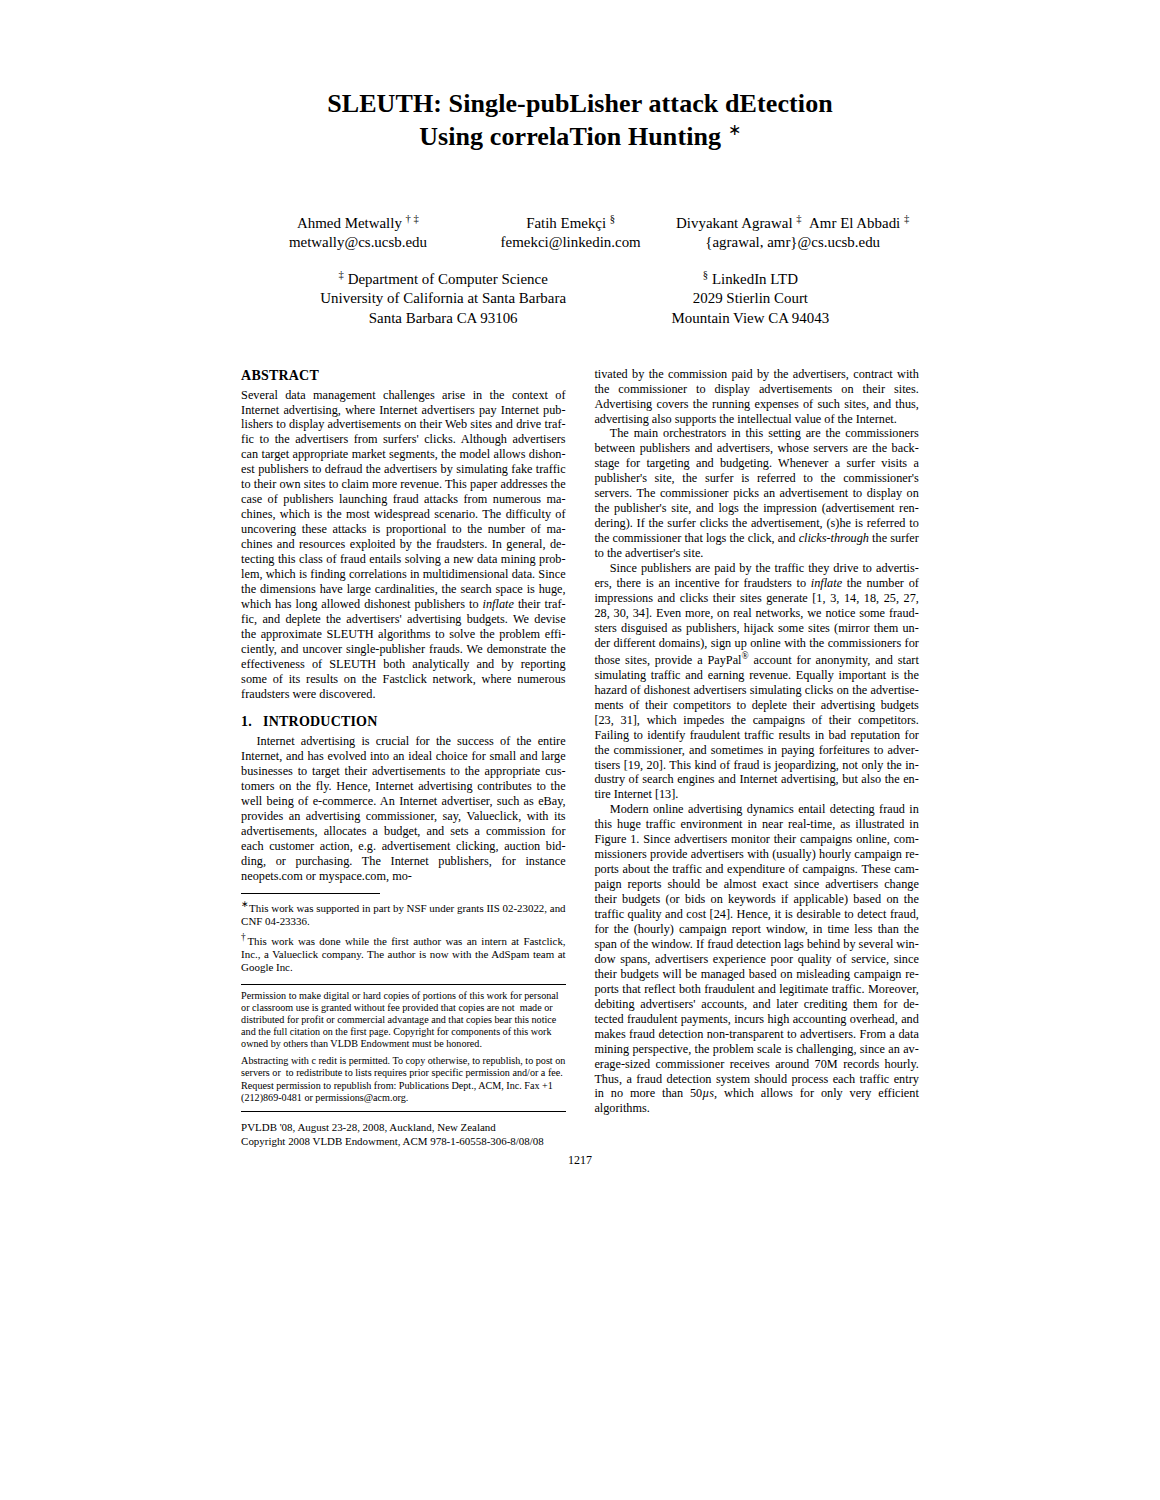SLEUTH: Single-pubLisher attack dEtection
Using correlaTion Hunting ∗
Ahmed Metwally † ‡
metwally@cs.ucsb.edu
Fatih Emekçi §
femekci@linkedin.com
Divyakant Agrawal ‡ Amr El Abbadi ‡
{agrawal, amr}@cs.ucsb.edu
‡ Department of Computer Science
University of California at Santa Barbara
Santa Barbara CA 93106
§ LinkedIn LTD
2029 Stierlin Court
Mountain View CA 94043
ABSTRACT
Several data management challenges arise in the context of Internet advertising, where Internet advertisers pay Internet publishers to display advertisements on their Web sites and drive traffic to the advertisers from surfers' clicks. Although advertisers can target appropriate market segments, the model allows dishonest publishers to defraud the advertisers by simulating fake traffic to their own sites to claim more revenue. This paper addresses the case of publishers launching fraud attacks from numerous machines, which is the most widespread scenario. The difficulty of uncovering these attacks is proportional to the number of machines and resources exploited by the fraudsters. In general, detecting this class of fraud entails solving a new data mining problem, which is finding correlations in multidimensional data. Since the dimensions have large cardinalities, the search space is huge, which has long allowed dishonest publishers to inflate their traffic, and deplete the advertisers' advertising budgets. We devise the approximate SLEUTH algorithms to solve the problem efficiently, and uncover single-publisher frauds. We demonstrate the effectiveness of SLEUTH both analytically and by reporting some of its results on the Fastclick network, where numerous fraudsters were discovered.
1. INTRODUCTION
Internet advertising is crucial for the success of the entire Internet, and has evolved into an ideal choice for small and large businesses to target their advertisements to the appropriate customers on the fly. Hence, Internet advertising contributes to the well being of e-commerce. An Internet advertiser, such as eBay, provides an advertising commissioner, say, Valueclick, with its advertisements, allocates a budget, and sets a commission for each customer action, e.g. advertisement clicking, auction bidding, or purchasing. The Internet publishers, for instance neopets.com or myspace.com, mo-
∗This work was supported in part by NSF under grants IIS 02-23022, and CNF 04-23336.
†This work was done while the first author was an intern at Fastclick, Inc., a Valueclick company. The author is now with the AdSpam team at Google Inc.
Permission to make digital or hard copies of portions of this work for personal or classroom use is granted without fee provided that copies are not made or distributed for profit or commercial advantage and that copies bear this notice and the full citation on the first page. Copyright for components of this work owned by others than VLDB Endowment must be honored.
Abstracting with c redit is permitted. To copy otherwise, to republish, to post on servers or to redistribute to lists requires prior specific permission and/or a fee. Request permission to republish from: Publications Dept., ACM, Inc. Fax +1 (212)869-0481 or permissions@acm.org.
PVLDB '08, August 23-28, 2008, Auckland, New Zealand
Copyright 2008 VLDB Endowment, ACM 978-1-60558-306-8/08/08
tivated by the commission paid by the advertisers, contract with the commissioner to display advertisements on their sites. Advertising covers the running expenses of such sites, and thus, advertising also supports the intellectual value of the Internet.
The main orchestrators in this setting are the commissioners between publishers and advertisers, whose servers are the backstage for targeting and budgeting. Whenever a surfer visits a publisher's site, the surfer is referred to the commissioner's servers. The commissioner picks an advertisement to display on the publisher's site, and logs the impression (advertisement rendering). If the surfer clicks the advertisement, (s)he is referred to the commissioner that logs the click, and clicks-through the surfer to the advertiser's site.
Since publishers are paid by the traffic they drive to advertisers, there is an incentive for fraudsters to inflate the number of impressions and clicks their sites generate [1, 3, 14, 18, 25, 27, 28, 30, 34]. Even more, on real networks, we notice some fraudsters disguised as publishers, hijack some sites (mirror them under different domains), sign up online with the commissioners for those sites, provide a PayPal® account for anonymity, and start simulating traffic and earning revenue. Equally important is the hazard of dishonest advertisers simulating clicks on the advertisements of their competitors to deplete their advertising budgets [23, 31], which impedes the campaigns of their competitors. Failing to identify fraudulent traffic results in bad reputation for the commissioner, and sometimes in paying forfeitures to advertisers [19, 20]. This kind of fraud is jeopardizing, not only the industry of search engines and Internet advertising, but also the entire Internet [13].
Modern online advertising dynamics entail detecting fraud in this huge traffic environment in near real-time, as illustrated in Figure 1. Since advertisers monitor their campaigns online, commissioners provide advertisers with (usually) hourly campaign reports about the traffic and expenditure of campaigns. These campaign reports should be almost exact since advertisers change their budgets (or bids on keywords if applicable) based on the traffic quality and cost [24]. Hence, it is desirable to detect fraud, for the (hourly) campaign report window, in time less than the span of the window. If fraud detection lags behind by several window spans, advertisers experience poor quality of service, since their budgets will be managed based on misleading campaign reports that reflect both fraudulent and legitimate traffic. Moreover, debiting advertisers' accounts, and later crediting them for detected fraudulent payments, incurs high accounting overhead, and makes fraud detection non-transparent to advertisers. From a data mining perspective, the problem scale is challenging, since an average-sized commissioner receives around 70M records hourly. Thus, a fraud detection system should process each traffic entry in no more than 50µs, which allows for only very efficient algorithms.
1217